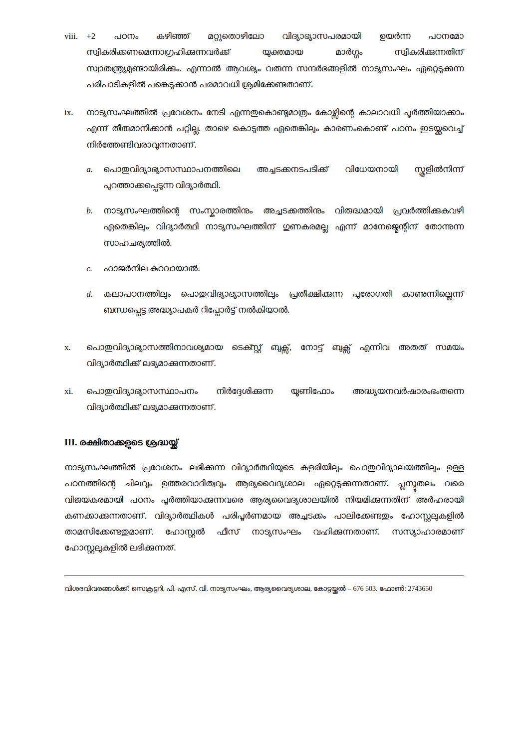viii. +2 പഠനം കഴിഞ്ഞ് മറ്റുതൊഴിലോ വിദ്യാഭ്യാസപരമായി ഉയർന്ന പഠനമോ സ്വീകരിക്കണമെന്നാഗ്രഹിക്കുന്നവർക്ക് യുക്തമായ മാർഗ്ഗം സ്വീകരിക്കുന്നതിന് സ്വാതന്ത്ര്യമുണ്ടായിരിക്കും. എന്നാൽ ആവശ്യം വരുന്ന സന്ദർഭങ്ങളിൽ നാട്യസംഘം ഏറ്റെടുക്കുന്ന പരിപാടികളിൽ പങ്കെടുക്കാൻ പരമാവധി ശ്രമിക്കേണ്ടതാണ്.
ix. നാട്യസംഘത്തിൽ പ്രവേശനം നേടി എന്നതുകൊണ്ടുമാത്രം കോഴ്സിന്റെ കാലാവധി പൂർത്തിയാക്കാം എന്ന് തീരുമാനിക്കാൻ പറ്റില്ല. താഴെ കൊടുത്ത ഏതെങ്കിലും കാരണംകൊണ്ട് പഠനം ഇടയ്ക്കുവെച്ച് നിർത്തേണ്ടിവരാവുന്നതാണ്.
a. പൊതുവിദ്യാഭ്യാസസ്ഥാപനത്തിലെ അച്ചടക്കനടപടിക്ക് വിധേയനായി സ്കൂളിൽനിന്ന് പുറത്താക്കപ്പെടുന്ന വിദ്യാർത്ഥി.
b. നാട്യസംഘത്തിന്റെ സംസ്കാരത്തിനും അച്ചടക്കത്തിനും വിരുദ്ധമായി പ്രവർത്തിക്കുകവഴി ഏതെങ്കിലും വിദ്യാർത്ഥി നാട്യസംഘത്തിന് ഗുണകരമല്ല എന്ന് മാനേജ്മെന്റിന് തോന്നുന്ന സാഹചര്യത്തിൽ.
c. ഹാജർനില കുറവായാൽ.
d. കലാപഠനത്തിലും പൊതുവിദ്യാഭ്യാസത്തിലും പ്രതീക്ഷിക്കുന്ന പുരോഗതി കാണുന്നില്ലെന്ന് ബന്ധപ്പെട്ട അദ്ധ്യാപകർ റിപ്പോർട്ട് നൽകിയാൽ.
x. പൊതുവിദ്യാഭ്യാസത്തിനാവശ്യമായ ടെക്സ്റ്റ് ബുക്സ്, നോട്ട് ബുക്സ് എന്നിവ അതത് സമയം വിദ്യാർത്ഥിക്ക് ലഭ്യമാക്കുന്നതാണ്.
xi. പൊതുവിദ്യാഭ്യാസസ്ഥാപനം നിർദ്ദേശിക്കുന്ന യൂണിഫോം അദ്ധ്യയനവർഷാരംഭംതന്നെ വിദ്യാർത്ഥിക്ക് ലഭ്യമാക്കുന്നതാണ്.
III. രക്ഷിതാക്കളുടെ ശ്രദ്ധയ്ക്ക്
നാട്യസംഘത്തിൽ പ്രവേശനം ലഭിക്കുന്ന വിദ്യാർത്ഥിയുടെ കളരിയിലും പൊതുവിദ്യാലയത്തിലും ഉള്ള പഠനത്തിന്റെ ചിലവും ഉത്തരവാദിത്വവും ആര്യവൈദ്യശാല ഏറ്റെടുക്കുന്നതാണ്. പ്ലസ്ടൂതലം വരെ വിജയകരമായി പഠനം പൂർത്തിയാക്കുന്നവരെ ആര്യവൈദ്യശാലയിൽ നിയമിക്കുന്നതിന് അർഹരായി കണക്കാക്കുന്നതാണ്. വിദ്യാർത്ഥികൾ പരിപൂർണമായ അച്ചടക്കം പാലിക്കേണ്ടതും ഹോസ്റ്റലുകളിൽ താമസിക്കേണ്ടതുമാണ്. ഹോസ്റ്റൽ ഫീസ് നാട്യസംഘം വഹിക്കുന്നതാണ്. സസ്യാഹാരമാണ് ഹോസ്റ്റലുകളിൽ ലഭിക്കുന്നത്.
വിശദവിവരങ്ങൾക്ക്: സെക്രട്ടറി, പി. എസ്. വി. നാട്യസംഘം, ആര്യവൈദ്യശാല, കോട്ടയ്ക്കൽ – 676 503. ഫോൺ: 2743650